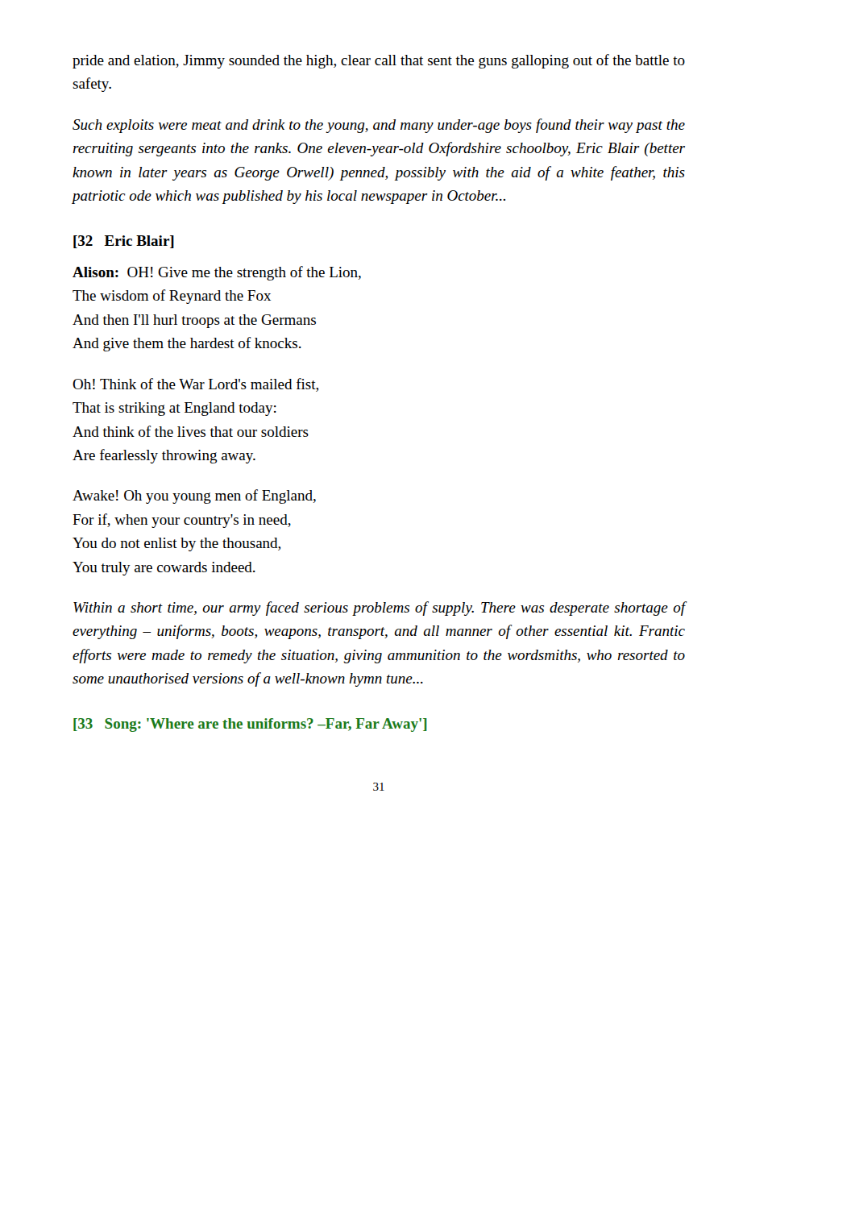pride and elation, Jimmy sounded the high, clear call that sent the guns galloping out of the battle to safety.
Such exploits were meat and drink to the young, and many under-age boys found their way past the recruiting sergeants into the ranks. One eleven-year-old Oxfordshire schoolboy, Eric Blair (better known in later years as George Orwell) penned, possibly with the aid of a white feather, this patriotic ode which was published by his local newspaper in October...
[32 Eric Blair]
Alison: OH! Give me the strength of the Lion,
The wisdom of Reynard the Fox
And then I'll hurl troops at the Germans
And give them the hardest of knocks.
Oh! Think of the War Lord's mailed fist,
That is striking at England today:
And think of the lives that our soldiers
Are fearlessly throwing away.
Awake! Oh you young men of England,
For if, when your country's in need,
You do not enlist by the thousand,
You truly are cowards indeed.
Within a short time, our army faced serious problems of supply. There was desperate shortage of everything – uniforms, boots, weapons, transport, and all manner of other essential kit. Frantic efforts were made to remedy the situation, giving ammunition to the wordsmiths, who resorted to some unauthorised versions of a well-known hymn tune...
[33 Song: 'Where are the uniforms? –Far, Far Away']
31